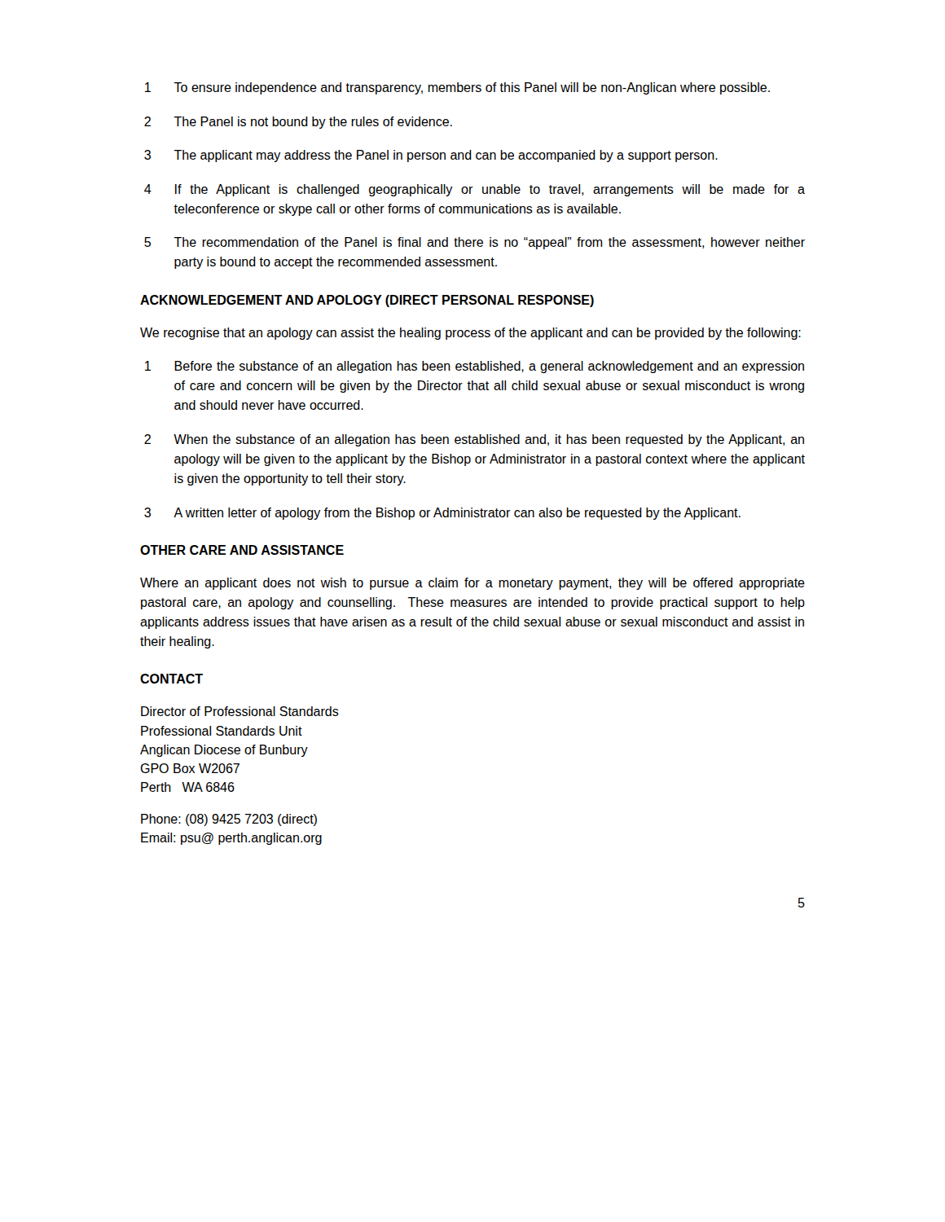To ensure independence and transparency, members of this Panel will be non-Anglican where possible.
The Panel is not bound by the rules of evidence.
The applicant may address the Panel in person and can be accompanied by a support person.
If the Applicant is challenged geographically or unable to travel, arrangements will be made for a teleconference or skype call or other forms of communications as is available.
The recommendation of the Panel is final and there is no “appeal” from the assessment, however neither party is bound to accept the recommended assessment.
Acknowledgement and Apology (Direct Personal Response)
We recognise that an apology can assist the healing process of the applicant and can be provided by the following:
Before the substance of an allegation has been established, a general acknowledgement and an expression of care and concern will be given by the Director that all child sexual abuse or sexual misconduct is wrong and should never have occurred.
When the substance of an allegation has been established and, it has been requested by the Applicant, an apology will be given to the applicant by the Bishop or Administrator in a pastoral context where the applicant is given the opportunity to tell their story.
A written letter of apology from the Bishop or Administrator can also be requested by the Applicant.
Other Care and Assistance
Where an applicant does not wish to pursue a claim for a monetary payment, they will be offered appropriate pastoral care, an apology and counselling. These measures are intended to provide practical support to help applicants address issues that have arisen as a result of the child sexual abuse or sexual misconduct and assist in their healing.
Contact
Director of Professional Standards
Professional Standards Unit
Anglican Diocese of Bunbury
GPO Box W2067
Perth WA 6846
Phone: (08) 9425 7203 (direct)
Email: psu@ perth.anglican.org
5